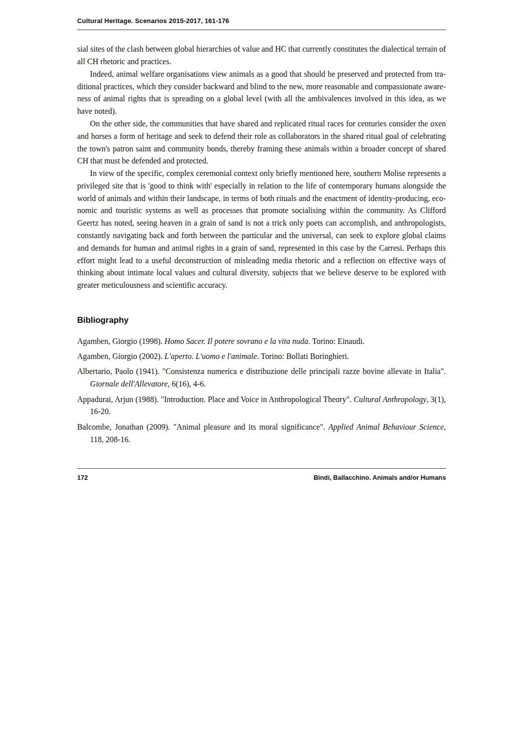Cultural Heritage. Scenarios 2015-2017, 161-176
sial sites of the clash between global hierarchies of value and HC that currently constitutes the dialectical terrain of all CH rhetoric and practices.
Indeed, animal welfare organisations view animals as a good that should be preserved and protected from traditional practices, which they consider backward and blind to the new, more reasonable and compassionate awareness of animal rights that is spreading on a global level (with all the ambivalences involved in this idea, as we have noted).
On the other side, the communities that have shared and replicated ritual races for centuries consider the oxen and horses a form of heritage and seek to defend their role as collaborators in the shared ritual goal of celebrating the town's patron saint and community bonds, thereby framing these animals within a broader concept of shared CH that must be defended and protected.
In view of the specific, complex ceremonial context only briefly mentioned here, southern Molise represents a privileged site that is 'good to think with' especially in relation to the life of contemporary humans alongside the world of animals and within their landscape, in terms of both rituals and the enactment of identity-producing, economic and touristic systems as well as processes that promote socialising within the community. As Clifford Geertz has noted, seeing heaven in a grain of sand is not a trick only poets can accomplish, and anthropologists, constantly navigating back and forth between the particular and the universal, can seek to explore global claims and demands for human and animal rights in a grain of sand, represented in this case by the Carresi. Perhaps this effort might lead to a useful deconstruction of misleading media rhetoric and a reflection on effective ways of thinking about intimate local values and cultural diversity, subjects that we believe deserve to be explored with greater meticulousness and scientific accuracy.
Bibliography
Agamben, Giorgio (1998). Homo Sacer. Il potere sovrano e la vita nuda. Torino: Einaudi.
Agamben, Giorgio (2002). L'aperto. L'uomo e l'animale. Torino: Bollati Boringhieri.
Albertario, Paolo (1941). "Consistenza numerica e distribuzione delle principali razze bovine allevate in Italia". Giornale dell'Allevatore, 6(16), 4-6.
Appadurai, Arjun (1988). "Introduction. Place and Voice in Anthropological Theory". Cultural Anthropology, 3(1), 16-20.
Balcombe, Jonathan (2009). "Animal pleasure and its moral significance". Applied Animal Behaviour Science, 118, 208-16.
172 Bindi, Ballacchino. Animals and/or Humans